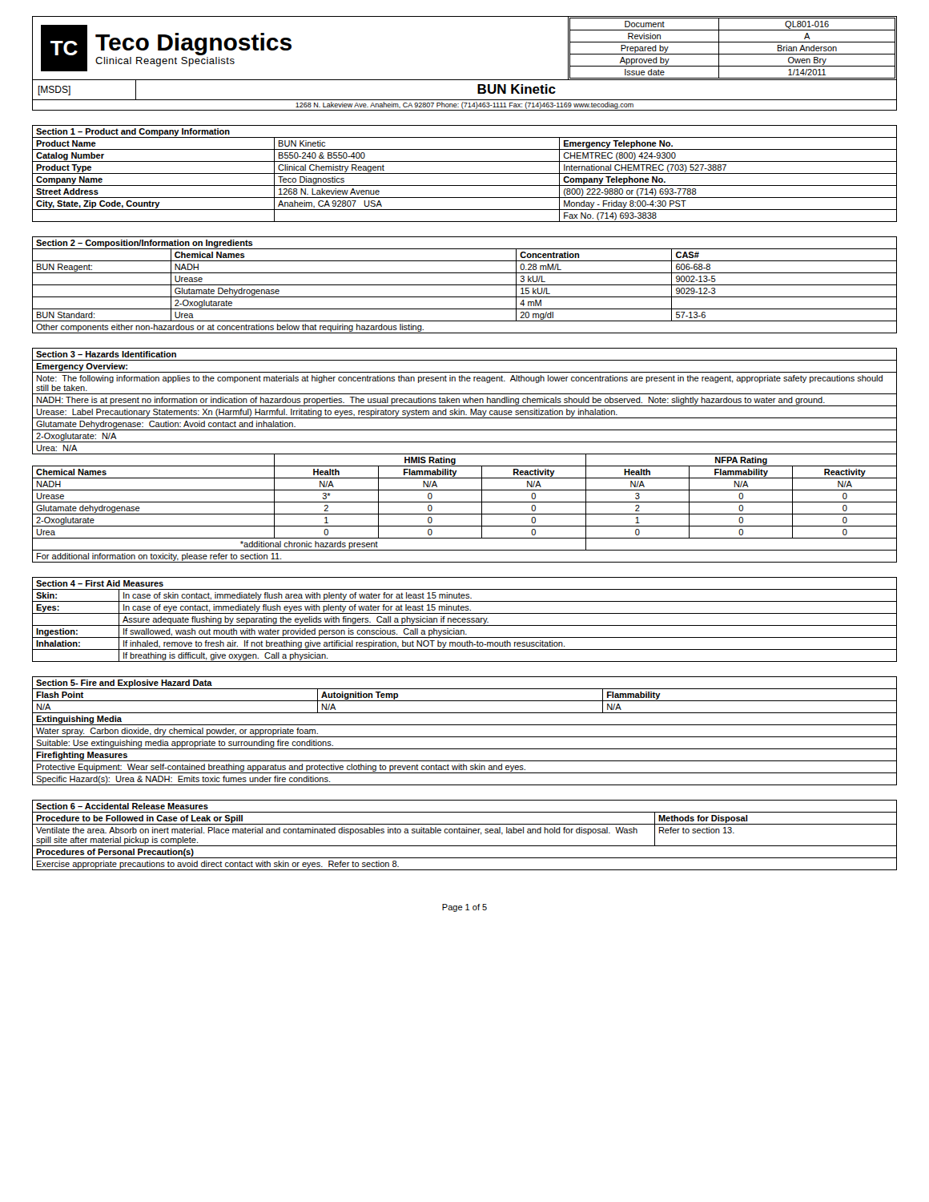| TC Teco Diagnostics Clinical Reagent Specialists | / Document / QL801-016 / / Revision / A / / Prepared by / Brian Anderson / / Approved by / Owen Bry / / Issue date / 1/14/2011 / |
| [MSDS] | BUN Kinetic |
| 1268 N. Lakeview Ave. Anaheim, CA 92807 Phone: (714)463-1111 Fax: (714)463-1169 www.tecodiag.com |
| Section 1 – Product and Company Information |
| Product Name | BUN Kinetic | Emergency Telephone No. |
| Catalog Number | B550-240 & B550-400 | CHEMTREC (800) 424-9300 |
| Product Type | Clinical Chemistry Reagent | International CHEMTREC (703) 527-3887 |
| Company Name | Teco Diagnostics | Company Telephone No. |
| Street Address | 1268 N. Lakeview Avenue | (800) 222-9880 or (714) 693-7788 |
| City, State, Zip Code, Country | Anaheim, CA 92807 USA | Monday - Friday 8:00-4:30 PST |
| | | Fax No. (714) 693-3838 |
| Section 2 – Composition/Information on Ingredients |
| | Chemical Names | Concentration | CAS# |
| BUN Reagent: | NADH | 0.28 mM/L | 606-68-8 |
| | Urease | 3 kU/L | 9002-13-5 |
| | Glutamate Dehydrogenase | 15 kU/L | 9029-12-3 |
| | 2-Oxoglutarate | 4 mM | |
| BUN Standard: | Urea | 20 mg/dl | 57-13-6 |
| Other components either non-hazardous or at concentrations below that requiring hazardous listing. |
| Section 3 – Hazards Identification |
| Emergency Overview: |
| Note: The following information applies to the component materials at higher concentrations than present in the reagent. Although lower concentrations are present in the reagent, appropriate safety precautions should still be taken. |
| NADH: There is at present no information or indication of hazardous properties. The usual precautions taken when handling chemicals should be observed. Note: slightly hazardous to water and ground. |
| Urease: Label Precautionary Statements: Xn (Harmful) Harmful. Irritating to eyes, respiratory system and skin. May cause sensitization by inhalation. |
| Glutamate Dehydrogenase: Caution: Avoid contact and inhalation. |
| 2-Oxoglutarate: N/A |
| Urea: N/A |
| | HMIS Rating | NFPA Rating |
| Chemical Names | Health | Flammability | Reactivity | Health | Flammability | Reactivity |
| NADH | N/A | N/A | N/A | N/A | N/A | N/A |
| Urease | 3* | 0 | 0 | 3 | 0 | 0 |
| Glutamate dehydrogenase | 2 | 0 | 0 | 2 | 0 | 0 |
| 2-Oxoglutarate | 1 | 0 | 0 | 1 | 0 | 0 |
| Urea | 0 | 0 | 0 | 0 | 0 | 0 |
| *additional chronic hazards present | |
| For additional information on toxicity, please refer to section 11. |
| Section 4 – First Aid Measures |
| Skin: | In case of skin contact, immediately flush area with plenty of water for at least 15 minutes. |
| Eyes: | In case of eye contact, immediately flush eyes with plenty of water for at least 15 minutes. |
| | Assure adequate flushing by separating the eyelids with fingers. Call a physician if necessary. |
| Ingestion: | If swallowed, wash out mouth with water provided person is conscious. Call a physician. |
| Inhalation: | If inhaled, remove to fresh air. If not breathing give artificial respiration, but NOT by mouth-to-mouth resuscitation. |
| | If breathing is difficult, give oxygen. Call a physician. |
| Section 5- Fire and Explosive Hazard Data |
| Flash Point | Autoignition Temp | Flammability |
| N/A | N/A | N/A |
| Extinguishing Media |
| Water spray. Carbon dioxide, dry chemical powder, or appropriate foam. |
| Suitable: Use extinguishing media appropriate to surrounding fire conditions. |
| Firefighting Measures |
| Protective Equipment: Wear self-contained breathing apparatus and protective clothing to prevent contact with skin and eyes. |
| Specific Hazard(s): Urea & NADH: Emits toxic fumes under fire conditions. |
| Section 6 – Accidental Release Measures |
| Procedure to be Followed in Case of Leak or Spill | Methods for Disposal |
| Ventilate the area. Absorb on inert material. Place material and contaminated disposables into a suitable container, seal, label and hold for disposal. Wash spill site after material pickup is complete. | Refer to section 13. |
| Procedures of Personal Precaution(s) |
| Exercise appropriate precautions to avoid direct contact with skin or eyes. Refer to section 8. |
Page 1 of 5